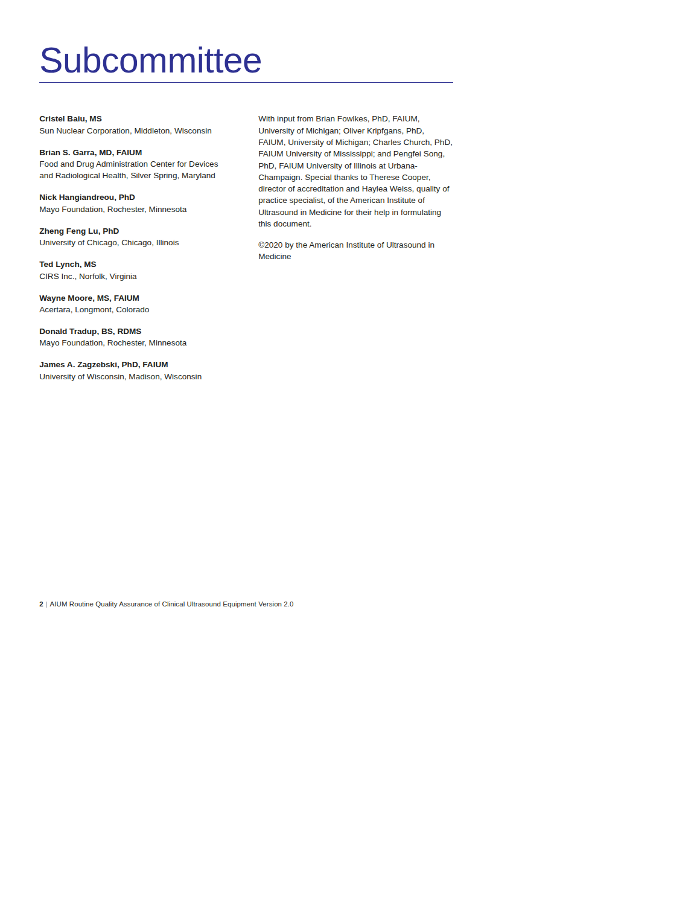Subcommittee
Cristel Baiu, MS
Sun Nuclear Corporation, Middleton, Wisconsin
Brian S. Garra, MD, FAIUM
Food and Drug Administration Center for Devices and Radiological Health, Silver Spring, Maryland
Nick Hangiandreou, PhD
Mayo Foundation, Rochester, Minnesota
Zheng Feng Lu, PhD
University of Chicago, Chicago, Illinois
Ted Lynch, MS
CIRS Inc., Norfolk, Virginia
Wayne Moore, MS, FAIUM
Acertara, Longmont, Colorado
Donald Tradup, BS, RDMS
Mayo Foundation, Rochester, Minnesota
James A. Zagzebski, PhD, FAIUM
University of Wisconsin, Madison, Wisconsin
With input from Brian Fowlkes, PhD, FAIUM, University of Michigan; Oliver Kripfgans, PhD, FAIUM, University of Michigan; Charles Church, PhD, FAIUM University of Mississippi; and Pengfei Song, PhD, FAIUM University of Illinois at Urbana-Champaign. Special thanks to Therese Cooper, director of accreditation and Haylea Weiss, quality of practice specialist, of the American Institute of Ultrasound in Medicine for their help in formulating this document.
©2020 by the American Institute of Ultrasound in Medicine
2|AIUM Routine Quality Assurance of Clinical Ultrasound Equipment Version 2.0